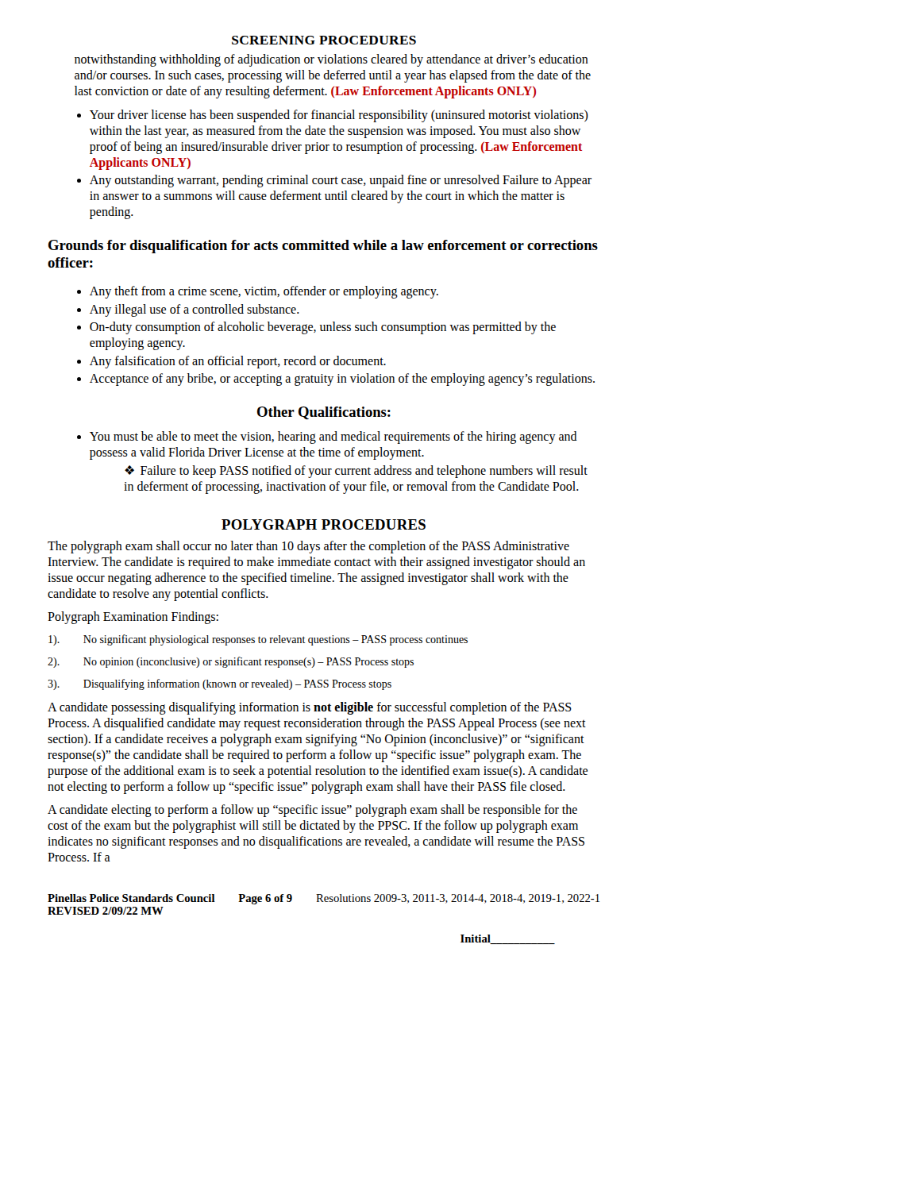SCREENING PROCEDURES
notwithstanding withholding of adjudication or violations cleared by attendance at driver’s education and/or courses. In such cases, processing will be deferred until a year has elapsed from the date of the last conviction or date of any resulting deferment. (Law Enforcement Applicants ONLY)
Your driver license has been suspended for financial responsibility (uninsured motorist violations) within the last year, as measured from the date the suspension was imposed. You must also show proof of being an insured/insurable driver prior to resumption of processing. (Law Enforcement Applicants ONLY)
Any outstanding warrant, pending criminal court case, unpaid fine or unresolved Failure to Appear in answer to a summons will cause deferment until cleared by the court in which the matter is pending.
Grounds for disqualification for acts committed while a law enforcement or corrections officer:
Any theft from a crime scene, victim, offender or employing agency.
Any illegal use of a controlled substance.
On-duty consumption of alcoholic beverage, unless such consumption was permitted by the employing agency.
Any falsification of an official report, record or document.
Acceptance of any bribe, or accepting a gratuity in violation of the employing agency’s regulations.
Other Qualifications:
You must be able to meet the vision, hearing and medical requirements of the hiring agency and possess a valid Florida Driver License at the time of employment.
Failure to keep PASS notified of your current address and telephone numbers will result in deferment of processing, inactivation of your file, or removal from the Candidate Pool.
POLYGRAPH PROCEDURES
The polygraph exam shall occur no later than 10 days after the completion of the PASS Administrative Interview. The candidate is required to make immediate contact with their assigned investigator should an issue occur negating adherence to the specified timeline. The assigned investigator shall work with the candidate to resolve any potential conflicts.
Polygraph Examination Findings:
1). No significant physiological responses to relevant questions – PASS process continues
2). No opinion (inconclusive) or significant response(s) – PASS Process stops
3). Disqualifying information (known or revealed) – PASS Process stops
A candidate possessing disqualifying information is not eligible for successful completion of the PASS Process. A disqualified candidate may request reconsideration through the PASS Appeal Process (see next section). If a candidate receives a polygraph exam signifying “No Opinion (inconclusive)” or “significant response(s)” the candidate shall be required to perform a follow up “specific issue” polygraph exam. The purpose of the additional exam is to seek a potential resolution to the identified exam issue(s). A candidate not electing to perform a follow up “specific issue” polygraph exam shall have their PASS file closed.
A candidate electing to perform a follow up “specific issue” polygraph exam shall be responsible for the cost of the exam but the polygraphist will still be dictated by the PPSC. If the follow up polygraph exam indicates no significant responses and no disqualifications are revealed, a candidate will resume the PASS Process. If a
Pinellas Police Standards Council Page 6 of 9 Resolutions 2009-3, 2011-3, 2014-4, 2018-4, 2019-1, 2022-1
REVISED 2/09/22 MW
Initial___________